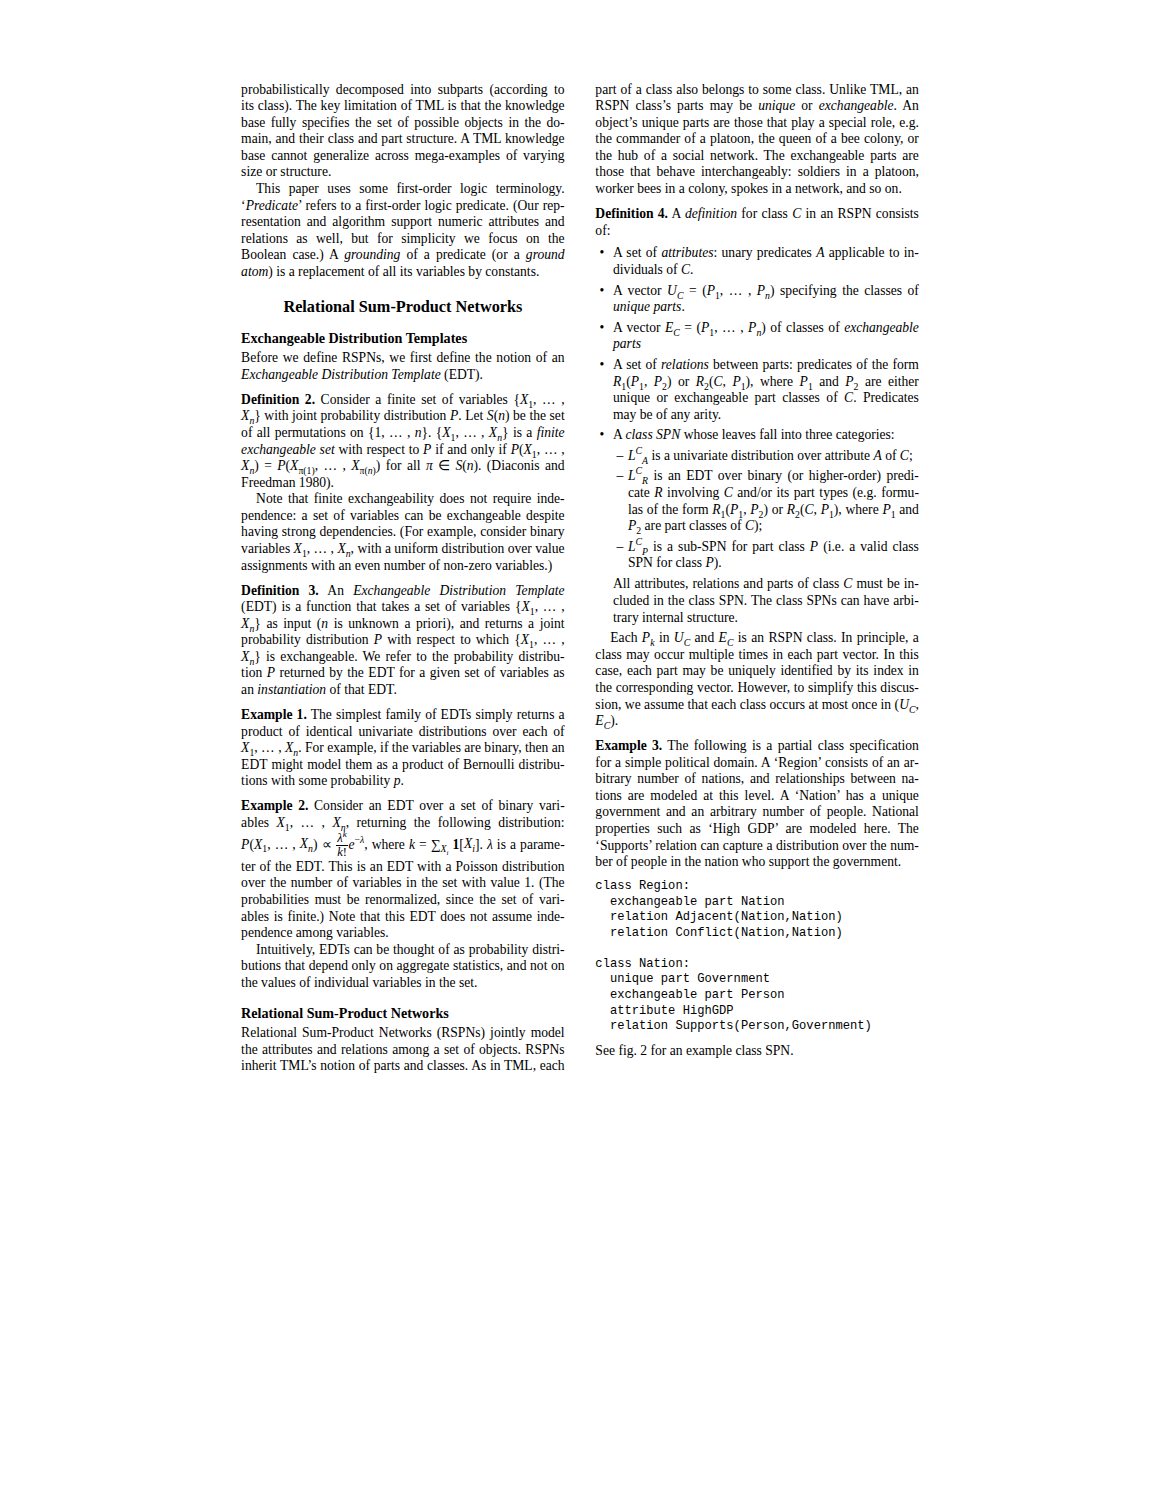probabilistically decomposed into subparts (according to its class). The key limitation of TML is that the knowledge base fully specifies the set of possible objects in the domain, and their class and part structure. A TML knowledge base cannot generalize across mega-examples of varying size or structure.
This paper uses some first-order logic terminology. ‘Predicate’ refers to a first-order logic predicate. (Our representation and algorithm support numeric attributes and relations as well, but for simplicity we focus on the Boolean case.) A grounding of a predicate (or a ground atom) is a replacement of all its variables by constants.
Relational Sum-Product Networks
Exchangeable Distribution Templates
Before we define RSPNs, we first define the notion of an Exchangeable Distribution Template (EDT).
Definition 2. Consider a finite set of variables {X1, … , Xn} with joint probability distribution P. Let S(n) be the set of all permutations on {1, … , n}. {X1, … , Xn} is a finite exchangeable set with respect to P if and only if P(X1, … , Xn) = P(Xπ(1), … , Xπ(n)) for all π ∈ S(n). (Diaconis and Freedman 1980).
Note that finite exchangeability does not require independence: a set of variables can be exchangeable despite having strong dependencies. (For example, consider binary variables X1, … , Xn, with a uniform distribution over value assignments with an even number of non-zero variables.)
Definition 3. An Exchangeable Distribution Template (EDT) is a function that takes a set of variables {X1, … , Xn} as input (n is unknown a priori), and returns a joint probability distribution P with respect to which {X1, … , Xn} is exchangeable. We refer to the probability distribution P returned by the EDT for a given set of variables as an instantiation of that EDT.
Example 1. The simplest family of EDTs simply returns a product of identical univariate distributions over each of X1, … , Xn. For example, if the variables are binary, then an EDT might model them as a product of Bernoulli distributions with some probability p.
Example 2. Consider an EDT over a set of binary variables X1, … , Xn, returning the following distribution: P(X1, … , Xn) ∝ λk k!e−λ, where k = ∑Xi 1[Xi]. λ is a parameter of the EDT. This is an EDT with a Poisson distribution over the number of variables in the set with value 1. (The probabilities must be renormalized, since the set of variables is finite.) Note that this EDT does not assume independence among variables.
Intuitively, EDTs can be thought of as probability distributions that depend only on aggregate statistics, and not on the values of individual variables in the set.
Relational Sum-Product Networks
Relational Sum-Product Networks (RSPNs) jointly model the attributes and relations among a set of objects. RSPNs inherit TML’s notion of parts and classes. As in TML, each part of a class also belongs to some class. Unlike TML, an RSPN class’s parts may be unique or exchangeable. An object’s unique parts are those that play a special role, e.g. the commander of a platoon, the queen of a bee colony, or the hub of a social network. The exchangeable parts are those that behave interchangeably: soldiers in a platoon, worker bees in a colony, spokes in a network, and so on.
Definition 4. A definition for class C in an RSPN consists of:
A set of attributes: unary predicates A applicable to individuals of C.
A vector UC = (P1, … , Pn) specifying the classes of unique parts.
A vector EC = (P1, … , Pn) of classes of exchangeable parts
A set of relations between parts: predicates of the form R1(P1, P2) or R2(C, P1), where P1 and P2 are either unique or exchangeable part classes of C. Predicates may be of any arity.
A class SPN whose leaves fall into three categories:
LCA is a univariate distribution over attribute A of C;
LCR is an EDT over binary (or higher-order) predicate R involving C and/or its part types (e.g. formulas of the form R1(P1, P2) or R2(C, P1), where P1 and P2 are part classes of C);
LCP is a sub-SPN for part class P (i.e. a valid class SPN for class P).
All attributes, relations and parts of class C must be included in the class SPN. The class SPNs can have arbitrary internal structure.
Each Pk in UC and EC is an RSPN class. In principle, a class may occur multiple times in each part vector. In this case, each part may be uniquely identified by its index in the corresponding vector. However, to simplify this discussion, we assume that each class occurs at most once in (UC, EC).
Example 3. The following is a partial class specification for a simple political domain. A ‘Region’ consists of an arbitrary number of nations, and relationships between nations are modeled at this level. A ‘Nation’ has a unique government and an arbitrary number of people. National properties such as ‘High GDP’ are modeled here. The ‘Supports’ relation can capture a distribution over the number of people in the nation who support the government.
class Region:
  exchangeable part Nation
  relation Adjacent(Nation,Nation)
  relation Conflict(Nation,Nation)

class Nation:
  unique part Government
  exchangeable part Person
  attribute HighGDP
  relation Supports(Person,Government)
See fig. 2 for an example class SPN.